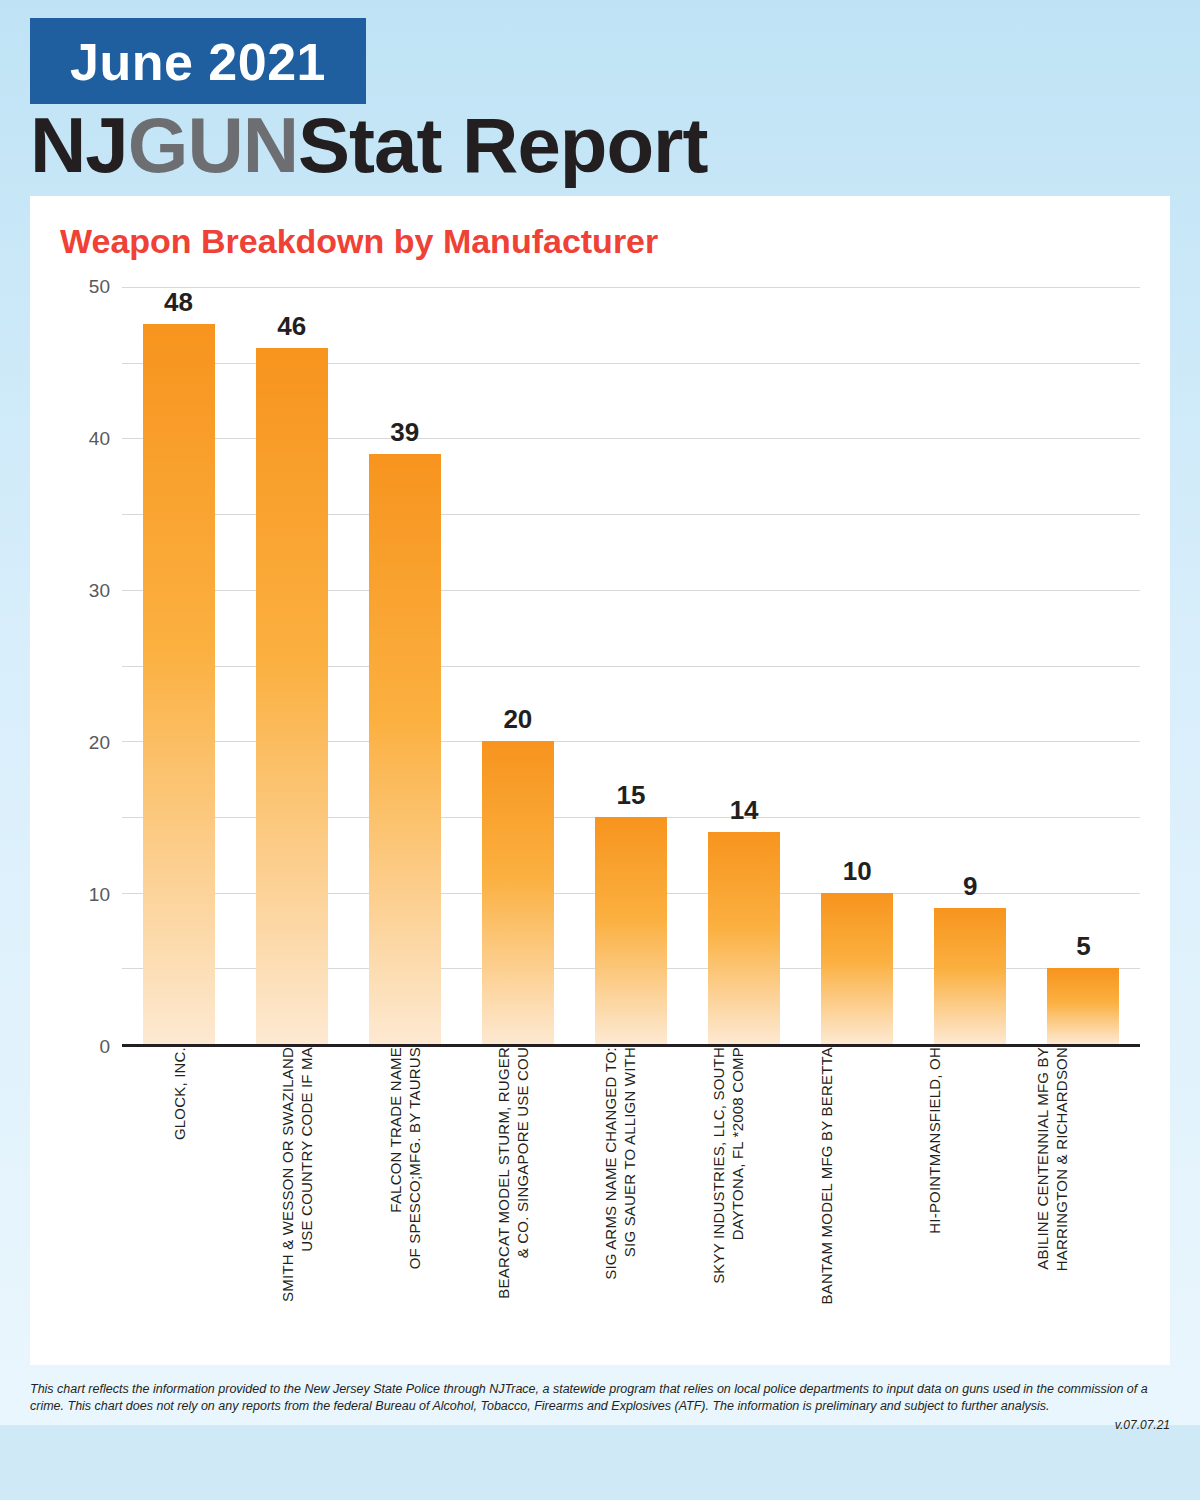June 2021
NJ GUN Stat Report
Weapon Breakdown by Manufacturer
50 40 30 20 10 0
48
46
39
20
15
14
10
9
5
GLOCK, INC.
SMITH & WESSON OR SWAZILAND
USE COUNTRY CODE IF MA
FALCON TRADE NAME
OF SPESCO;MFG. BY TAURUS
BEARCAT MODEL STURM, RUGER
& CO. SINGAPORE USE COU
SIG ARMS NAME CHANGED TO:
SIG SAUER TO ALLIGN WITH
SKYY INDUSTRIES, LLC, SOUTH
DAYTONA, FL *2008 COMP
BANTAM MODEL MFG BY BERETTA
HI-POINTMANSFIELD, OH
ABILINE CENTENNIAL MFG BY
HARRINGTON & RICHARDSON
This chart reflects the information provided to the New Jersey State Police through NJTrace, a statewide program that relies on local police departments to input data on guns used in the commission of a crime. This chart does not rely on any reports from the federal Bureau of Alcohol, Tobacco, Firearms and Explosives (ATF). The information is preliminary and subject to further analysis. v.07.07.21